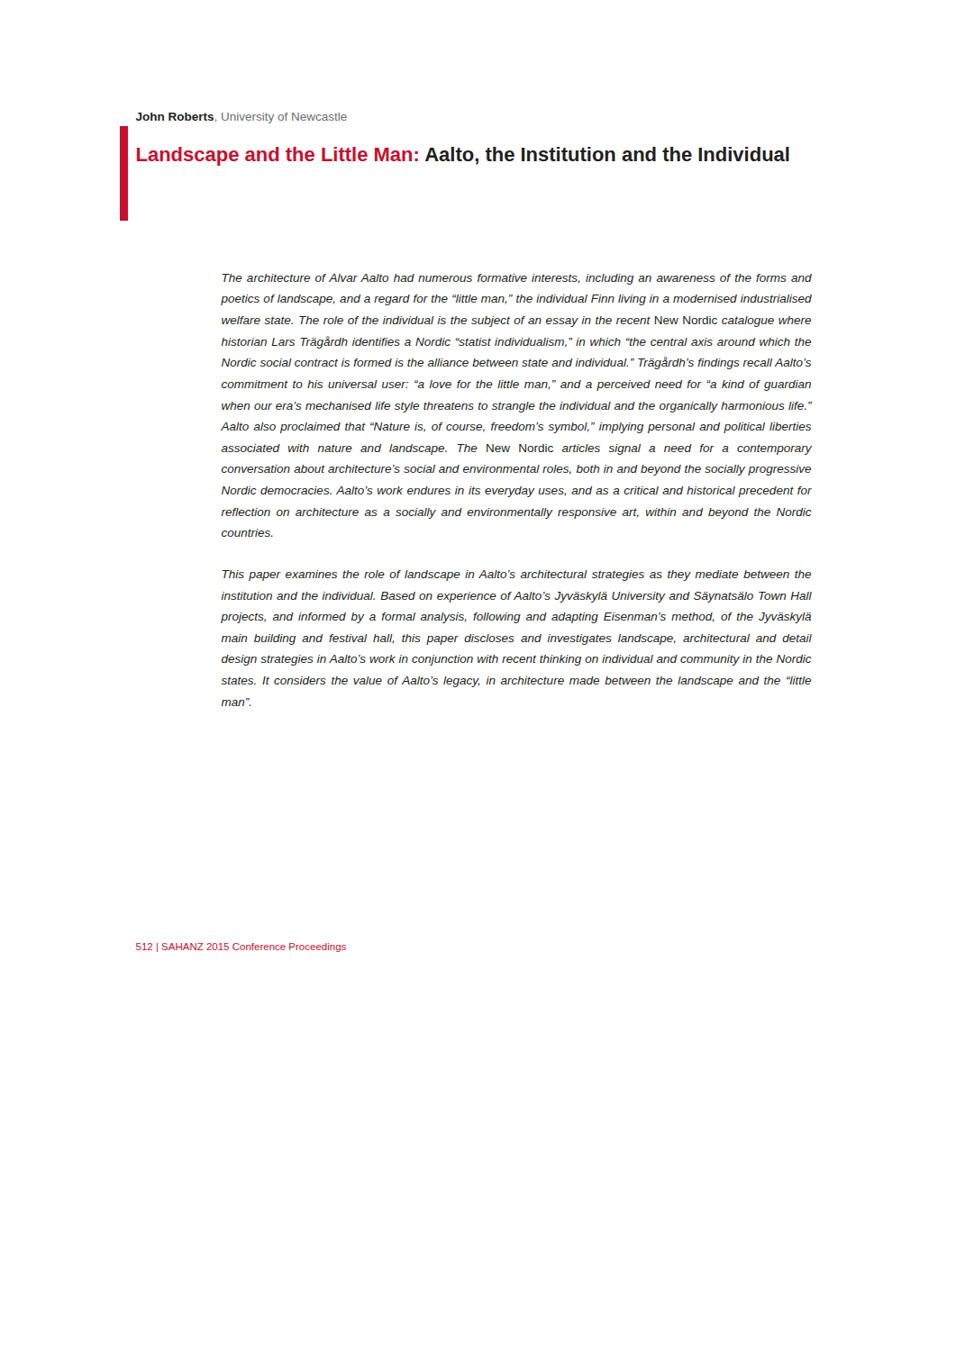John Roberts, University of Newcastle
Landscape and the Little Man: Aalto, the Institution and the Individual
The architecture of Alvar Aalto had numerous formative interests, including an awareness of the forms and poetics of landscape, and a regard for the “little man,” the individual Finn living in a modernised industrialised welfare state. The role of the individual is the subject of an essay in the recent New Nordic catalogue where historian Lars Trägårdh identifies a Nordic “statist individualism,” in which “the central axis around which the Nordic social contract is formed is the alliance between state and individual.” Trägårdh’s findings recall Aalto’s commitment to his universal user: “a love for the little man,” and a perceived need for “a kind of guardian when our era’s mechanised life style threatens to strangle the individual and the organically harmonious life.” Aalto also proclaimed that “Nature is, of course, freedom’s symbol,” implying personal and political liberties associated with nature and landscape. The New Nordic articles signal a need for a contemporary conversation about architecture’s social and environmental roles, both in and beyond the socially progressive Nordic democracies. Aalto’s work endures in its everyday uses, and as a critical and historical precedent for reflection on architecture as a socially and environmentally responsive art, within and beyond the Nordic countries.
This paper examines the role of landscape in Aalto’s architectural strategies as they mediate between the institution and the individual. Based on experience of Aalto’s Jyväskylä University and Säynatsälo Town Hall projects, and informed by a formal analysis, following and adapting Eisenman’s method, of the Jyväskylä main building and festival hall, this paper discloses and investigates landscape, architectural and detail design strategies in Aalto’s work in conjunction with recent thinking on individual and community in the Nordic states. It considers the value of Aalto’s legacy, in architecture made between the landscape and the “little man”.
512 | SAHANZ 2015 Conference Proceedings